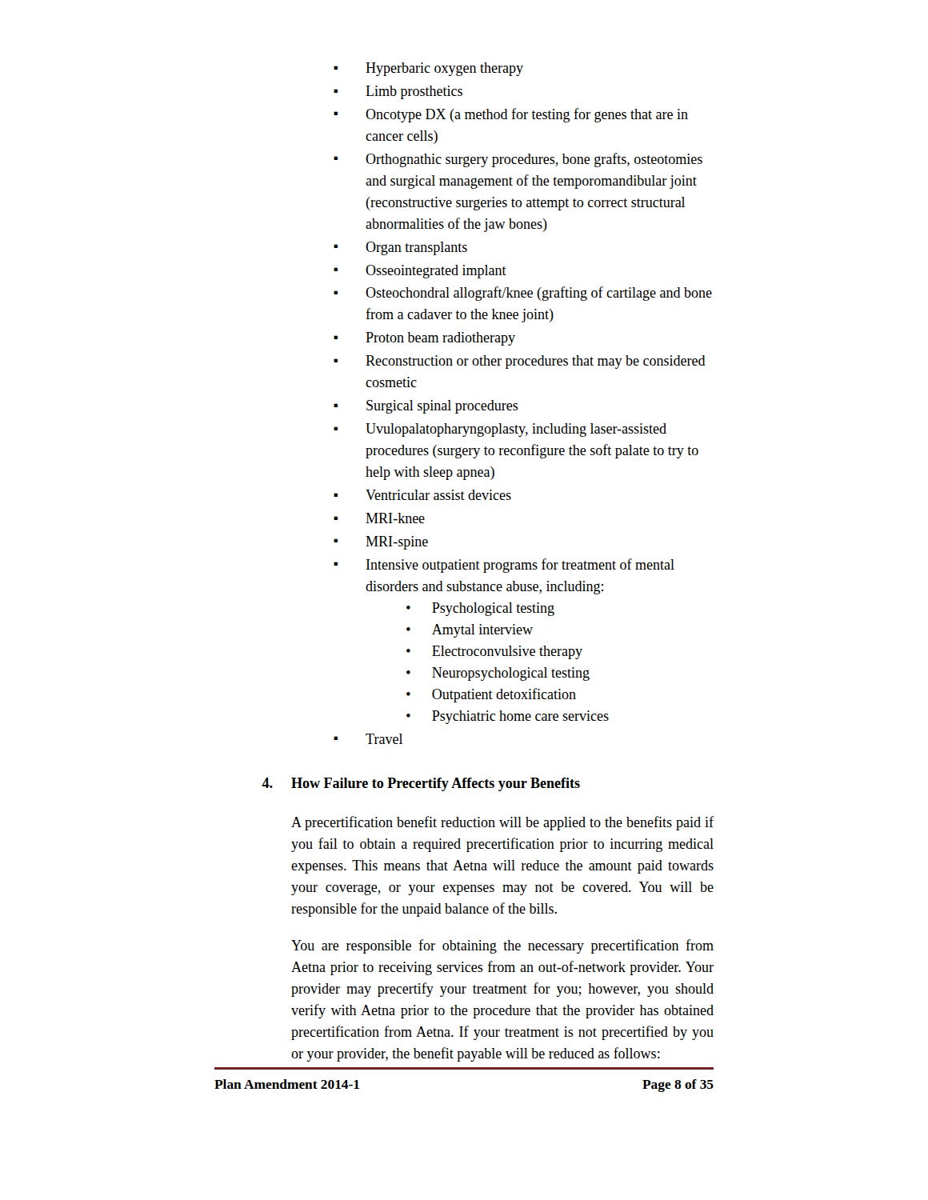Hyperbaric oxygen therapy
Limb prosthetics
Oncotype DX (a method for testing for genes that are in cancer cells)
Orthognathic surgery procedures, bone grafts, osteotomies and surgical management of the temporomandibular joint (reconstructive surgeries to attempt to correct structural abnormalities of the jaw bones)
Organ transplants
Osseointegrated implant
Osteochondral allograft/knee (grafting of cartilage and bone from a cadaver to the knee joint)
Proton beam radiotherapy
Reconstruction or other procedures that may be considered cosmetic
Surgical spinal procedures
Uvulopalatopharyngoplasty, including laser-assisted procedures (surgery to reconfigure the soft palate to try to help with sleep apnea)
Ventricular assist devices
MRI‑knee
MRI‑spine
Intensive outpatient programs for treatment of mental disorders and substance abuse, including:
Psychological testing
Amytal interview
Electroconvulsive therapy
Neuropsychological testing
Outpatient detoxification
Psychiatric home care services
Travel
4. How Failure to Precertify Affects your Benefits
A precertification benefit reduction will be applied to the benefits paid if you fail to obtain a required precertification prior to incurring medical expenses. This means that Aetna will reduce the amount paid towards your coverage, or your expenses may not be covered. You will be responsible for the unpaid balance of the bills.
You are responsible for obtaining the necessary precertification from Aetna prior to receiving services from an out-of-network provider. Your provider may precertify your treatment for you; however, you should verify with Aetna prior to the procedure that the provider has obtained precertification from Aetna. If your treatment is not precertified by you or your provider, the benefit payable will be reduced as follows:
Plan Amendment 2014-1
Page 8 of 35